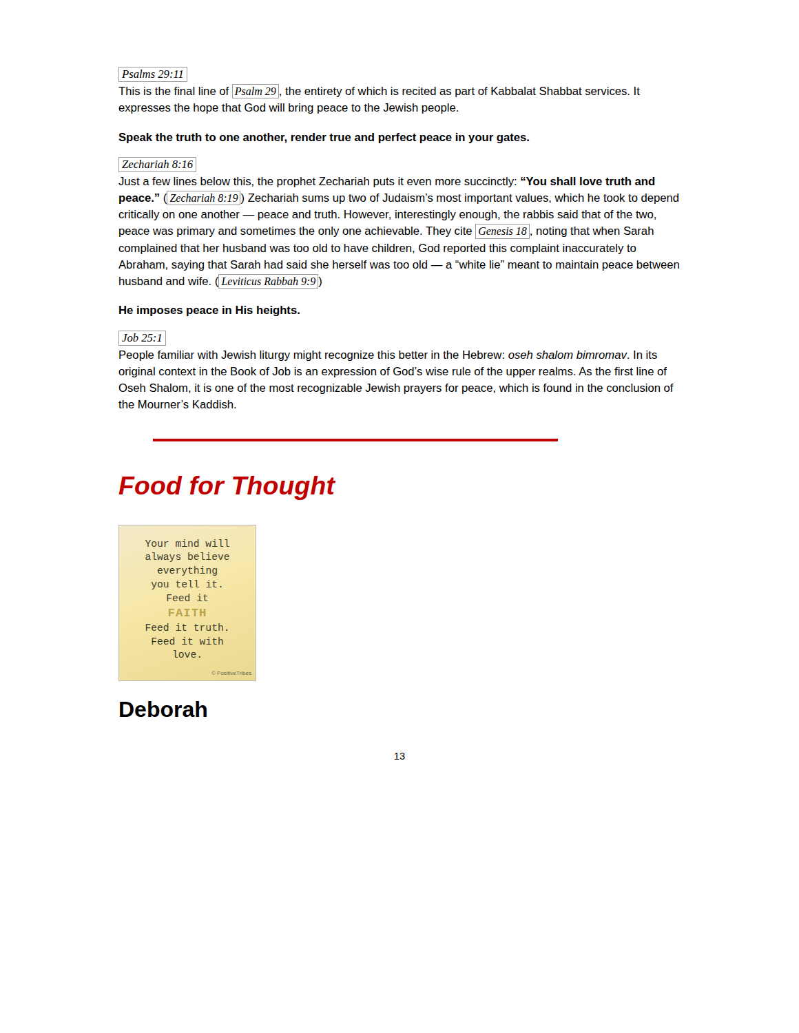Psalms 29:11
This is the final line of Psalm 29, the entirety of which is recited as part of Kabbalat Shabbat services. It expresses the hope that God will bring peace to the Jewish people.
Speak the truth to one another, render true and perfect peace in your gates.
Zechariah 8:16
Just a few lines below this, the prophet Zechariah puts it even more succinctly: “You shall love truth and peace.” (Zechariah 8:19) Zechariah sums up two of Judaism’s most important values, which he took to depend critically on one another — peace and truth. However, interestingly enough, the rabbis said that of the two, peace was primary and sometimes the only one achievable. They cite Genesis 18, noting that when Sarah complained that her husband was too old to have children, God reported this complaint inaccurately to Abraham, saying that Sarah had said she herself was too old — a “white lie” meant to maintain peace between husband and wife. (Leviticus Rabbah 9:9)
He imposes peace in His heights.
Job 25:1
People familiar with Jewish liturgy might recognize this better in the Hebrew: oseh shalom bimromav. In its original context in the Book of Job is an expression of God’s wise rule of the upper realms. As the first line of Oseh Shalom, it is one of the most recognizable Jewish prayers for peace, which is found in the conclusion of the Mourner’s Kaddish.
Food for Thought
Your mind will
always believe
everything
you tell it.
Feed it
FAITH
Feed it truth.
Feed it with
love. © PositiveTribes
Deborah
13